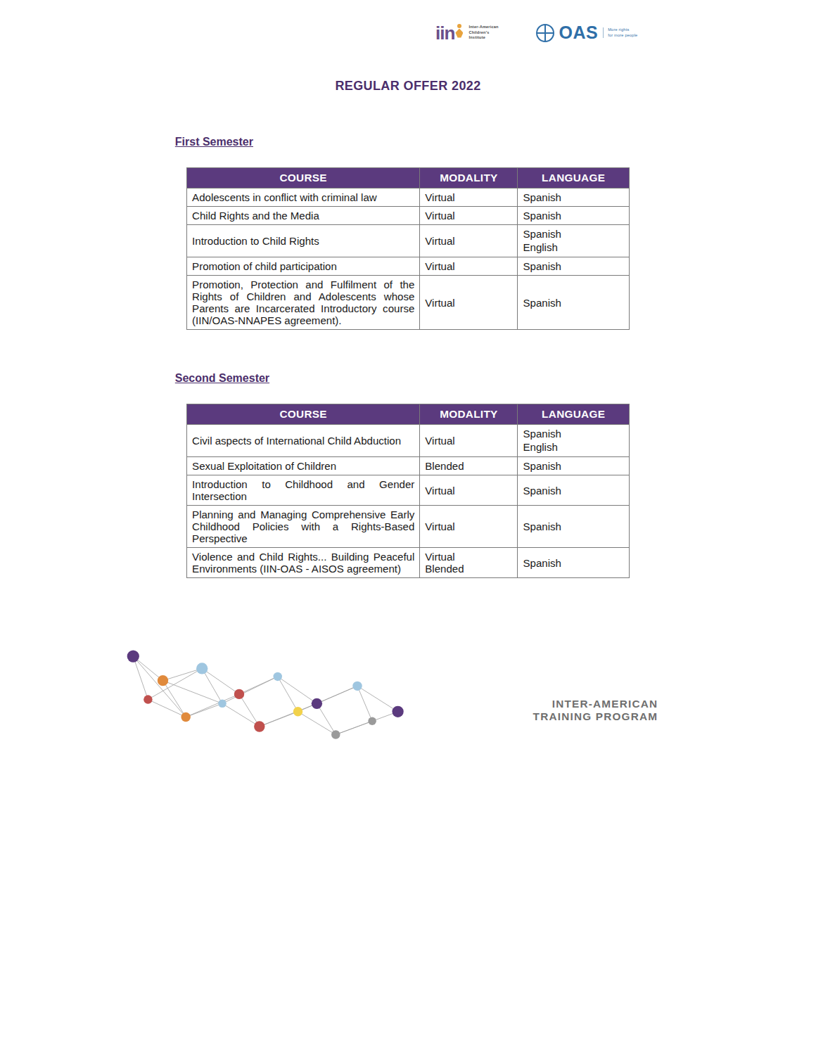iin
Inter-American Children's Institute
OAS
More rights
for more people
REGULAR OFFER 2022
First Semester
| COURSE | MODALITY | LANGUAGE |
| --- | --- | --- |
| Adolescents in conflict with criminal law | Virtual | Spanish |
| Child Rights and the Media | Virtual | Spanish |
| Introduction to Child Rights | Virtual | Spanish English |
| Promotion of child participation | Virtual | Spanish |
| Promotion, Protection and Fulfilment of the Rights of Children and Adolescents whose Parents are Incarcerated Introductory course (IIN/OAS-NNAPES agreement). | Virtual | Spanish |
Second Semester
| COURSE | MODALITY | LANGUAGE |
| --- | --- | --- |
| Civil aspects of International Child Abduction | Virtual | Spanish English |
| Sexual Exploitation of Children | Blended | Spanish |
| Introduction to Childhood and Gender Intersection | Virtual | Spanish |
| Planning and Managing Comprehensive Early Childhood Policies with a Rights-Based Perspective | Virtual | Spanish |
| Violence and Child Rights... Building Peaceful Environments (IIN-OAS - AISOS agreement) | Virtual Blended | Spanish |
INTER-AMERICAN
TRAINING PROGRAM